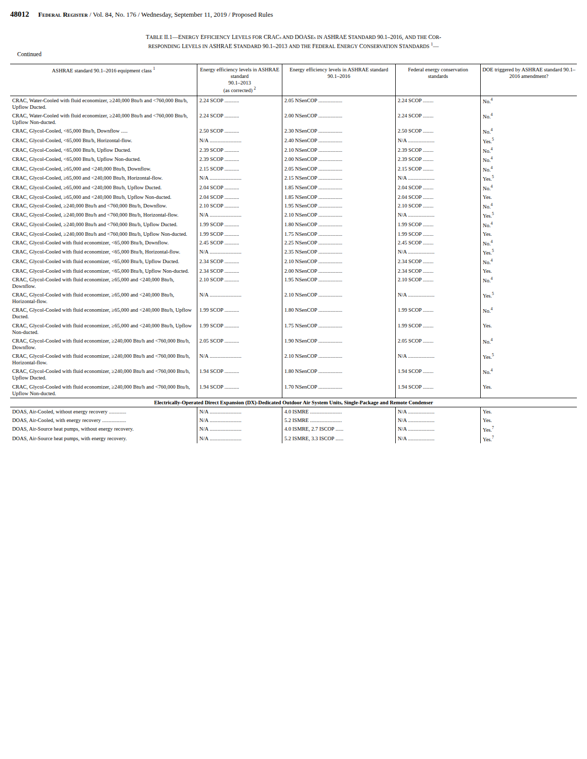48012 Federal Register / Vol. 84, No. 176 / Wednesday, September 11, 2019 / Proposed Rules
TABLE II.1—ENERGY EFFICIENCY LEVELS FOR CRACs AND DOASEs IN ASHRAE STANDARD 90.1–2016, AND THE COR-
RESPONDING LEVELS IN ASHRAE STANDARD 90.1–2013 AND THE FEDERAL ENERGY CONSERVATION STANDARDS 1— Continued
| ASHRAE standard 90.1–2016 equipment class 1 | Energy efficiency levels in ASHRAE standard 90.1–2013 (as corrected) 2 | Energy efficiency levels in ASHRAE standard 90.1–2016 | Federal energy conservation standards | DOE triggered by ASHRAE standard 90.1–2016 amendment? |
| --- | --- | --- | --- | --- |
| CRAC, Water-Cooled with fluid economizer, ≥240,000 Btu/h and <760,000 Btu/h, Upflow Ducted. | 2.24 SCOP ........... | 2.05 NSenCOP .................. | 2.24 SCOP ........ | No. 4 |
| CRAC, Water-Cooled with fluid economizer, ≥240,000 Btu/h and <760,000 Btu/h, Upflow Non-ducted. | 2.24 SCOP ........... | 2.00 NSenCOP .................. | 2.24 SCOP ........ | No. 4 |
| CRAC, Glycol-Cooled, <65,000 Btu/h, Downflow ..... | 2.50 SCOP ........... | 2.30 NSenCOP .................. | 2.50 SCOP ........ | No. 4 |
| CRAC, Glycol-Cooled, <65,000 Btu/h, Horizontal-flow. | N/A ........................ | 2.40 NSenCOP .................. | N/A .................... | Yes. 5 |
| CRAC, Glycol-Cooled, <65,000 Btu/h, Upflow Ducted. | 2.39 SCOP ........... | 2.10 NSenCOP .................. | 2.39 SCOP ........ | No. 4 |
| CRAC, Glycol-Cooled, <65,000 Btu/h, Upflow Non-ducted. | 2.39 SCOP ........... | 2.00 NSenCOP .................. | 2.39 SCOP ........ | No. 4 |
| CRAC, Glycol-Cooled, ≥65,000 and <240,000 Btu/h, Downflow. | 2.15 SCOP ........... | 2.05 NSenCOP .................. | 2.15 SCOP ........ | No. 4 |
| CRAC, Glycol-Cooled, ≥65,000 and <240,000 Btu/h, Horizontal-flow. | N/A ........................ | 2.15 NSenCOP .................. | N/A .................... | Yes. 5 |
| CRAC, Glycol-Cooled, ≥65,000 and <240,000 Btu/h, Upflow Ducted. | 2.04 SCOP ........... | 1.85 NSenCOP .................. | 2.04 SCOP ........ | No. 4 |
| CRAC, Glycol-Cooled, ≥65,000 and <240,000 Btu/h, Upflow Non-ducted. | 2.04 SCOP ........... | 1.85 NSenCOP .................. | 2.04 SCOP ........ | Yes. |
| CRAC, Glycol-Cooled, ≥240,000 Btu/h and <760,000 Btu/h, Downflow. | 2.10 SCOP ........... | 1.95 NSenCOP .................. | 2.10 SCOP ........ | No. 4 |
| CRAC, Glycol-Cooled, ≥240,000 Btu/h and <760,000 Btu/h, Horizontal-flow. | N/A ........................ | 2.10 NSenCOP .................. | N/A .................... | Yes. 5 |
| CRAC, Glycol-Cooled, ≥240,000 Btu/h and <760,000 Btu/h, Upflow Ducted. | 1.99 SCOP ........... | 1.80 NSenCOP .................. | 1.99 SCOP ........ | No. 4 |
| CRAC, Glycol-Cooled, ≥240,000 Btu/h and <760,000 Btu/h, Upflow Non-ducted. | 1.99 SCOP ........... | 1.75 NSenCOP .................. | 1.99 SCOP ........ | Yes. |
| CRAC, Glycol-Cooled with fluid economizer, <65,000 Btu/h, Downflow. | 2.45 SCOP ........... | 2.25 NSenCOP .................. | 2.45 SCOP ........ | No. 4 |
| CRAC, Glycol-Cooled with fluid economizer, <65,000 Btu/h, Horizontal-flow. | N/A ........................ | 2.35 NSenCOP .................. | N/A .................... | Yes. 5 |
| CRAC, Glycol-Cooled with fluid economizer, <65,000 Btu/h, Upflow Ducted. | 2.34 SCOP ........... | 2.10 NSenCOP .................. | 2.34 SCOP ........ | No. 4 |
| CRAC, Glycol-Cooled with fluid economizer, <65,000 Btu/h, Upflow Non-ducted. | 2.34 SCOP ........... | 2.00 NSenCOP .................. | 2.34 SCOP ........ | Yes. |
| CRAC, Glycol-Cooled with fluid economizer, ≥65,000 and <240,000 Btu/h, Downflow. | 2.10 SCOP ........... | 1.95 NSenCOP .................. | 2.10 SCOP ........ | No. 4 |
| CRAC, Glycol-Cooled with fluid economizer, ≥65,000 and <240,000 Btu/h, Horizontal-flow. | N/A ........................ | 2.10 NSenCOP .................. | N/A .................... | Yes. 5 |
| CRAC, Glycol-Cooled with fluid economizer, ≥65,000 and <240,000 Btu/h, Upflow Ducted. | 1.99 SCOP ........... | 1.80 NSenCOP .................. | 1.99 SCOP ........ | No. 4 |
| CRAC, Glycol-Cooled with fluid economizer, ≥65,000 and <240,000 Btu/h, Upflow Non-ducted. | 1.99 SCOP ........... | 1.75 NSenCOP .................. | 1.99 SCOP ........ | Yes. |
| CRAC, Glycol-Cooled with fluid economizer, ≥240,000 Btu/h and <760,000 Btu/h, Downflow. | 2.05 SCOP ........... | 1.90 NSenCOP .................. | 2.05 SCOP ........ | No. 4 |
| CRAC, Glycol-Cooled with fluid economizer, ≥240,000 Btu/h and <760,000 Btu/h, Horizontal-flow. | N/A ........................ | 2.10 NSenCOP .................. | N/A .................... | Yes. 5 |
| CRAC, Glycol-Cooled with fluid economizer, ≥240,000 Btu/h and <760,000 Btu/h, Upflow Ducted. | 1.94 SCOP ........... | 1.80 NSenCOP .................. | 1.94 SCOP ........ | No. 4 |
| CRAC, Glycol-Cooled with fluid economizer, ≥240,000 Btu/h and <760,000 Btu/h, Upflow Non-ducted. | 1.94 SCOP ........... | 1.70 NSenCOP .................. | 1.94 SCOP ........ | Yes. |
| Electrically-Operated Direct Expansion (DX)-Dedicated Outdoor Air System Units, Single-Package and Remote Condenser |
| DOAS, Air-Cooled, without energy recovery ............. | N/A ........................ | 4.0 ISMRE ........................ | N/A .................... | Yes. |
| DOAS, Air-Cooled, with energy recovery .................. | N/A ........................ | 5.2 ISMRE ........................ | N/A .................... | Yes. |
| DOAS, Air-Source heat pumps, without energy recovery. | N/A ........................ | 4.0 ISMRE, 2.7 ISCOP ...... | N/A .................... | Yes. 7 |
| DOAS, Air-Source heat pumps, with energy recovery. | N/A ........................ | 5.2 ISMRE, 3.3 ISCOP ...... | N/A .................... | Yes. 7 |